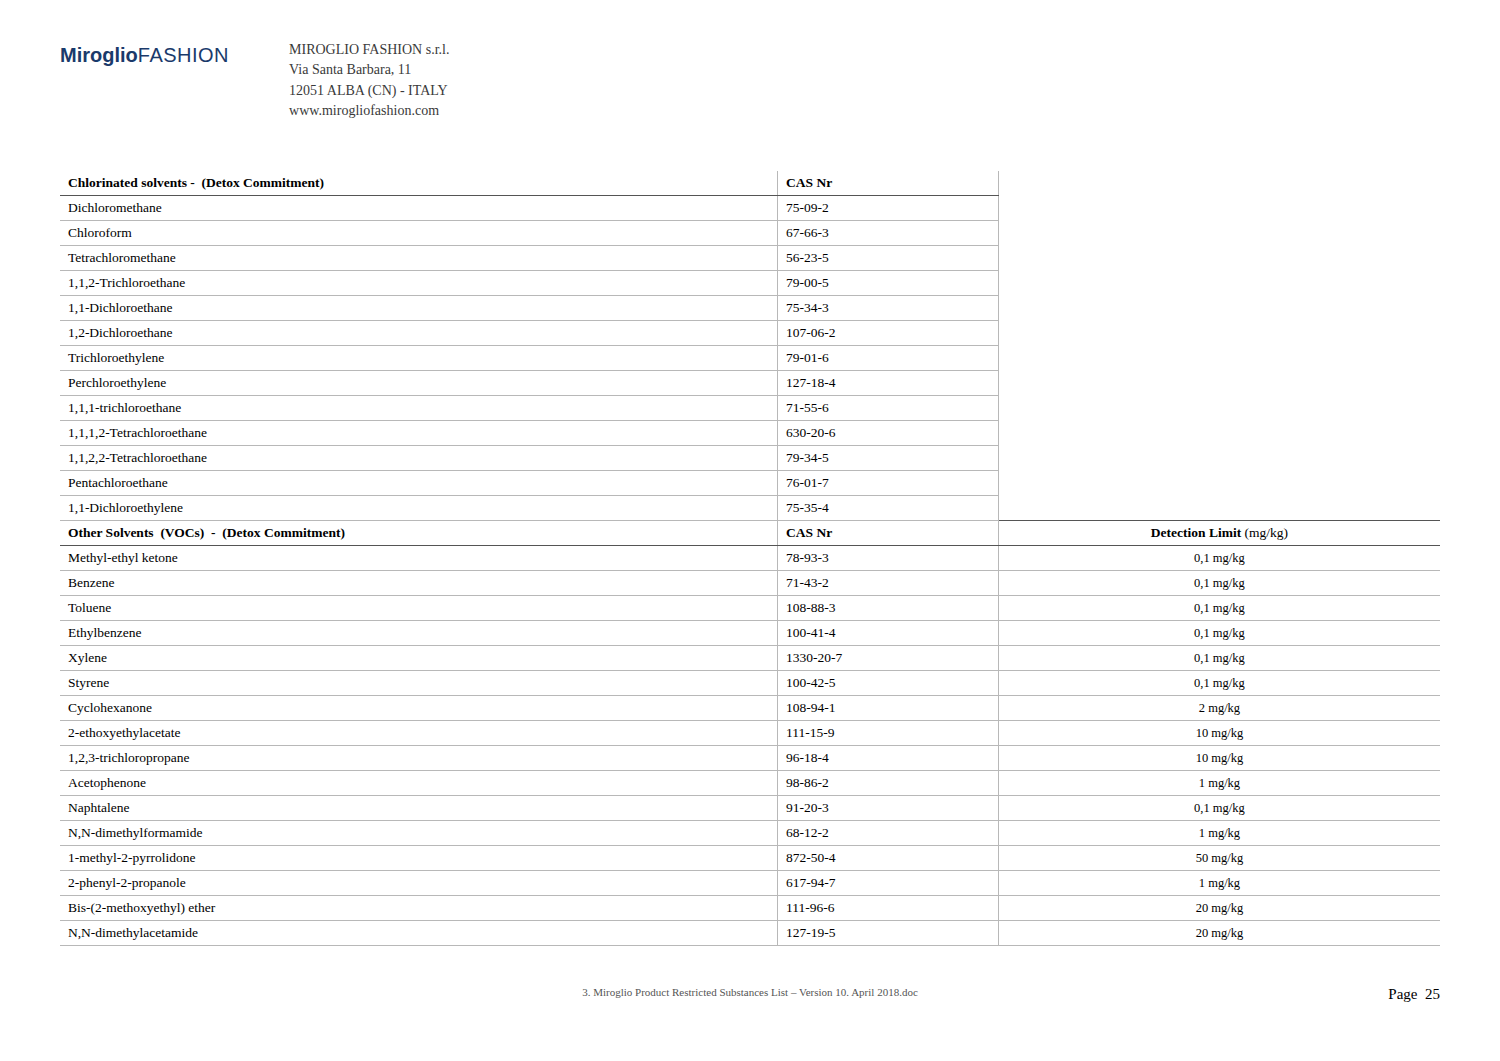MiroglioFASHION
MIROGLIO FASHION s.r.l.
Via Santa Barbara, 11
12051 ALBA (CN) - ITALY
www.mirogliofashion.com
| Chlorinated solvents - (Detox Commitment) | CAS Nr | |
| --- | --- | --- |
| Dichloromethane | 75-09-2 | |
| Chloroform | 67-66-3 | |
| Tetrachloromethane | 56-23-5 | |
| 1,1,2-Trichloroethane | 79-00-5 | |
| 1,1-Dichloroethane | 75-34-3 | |
| 1,2-Dichloroethane | 107-06-2 | |
| Trichloroethylene | 79-01-6 | |
| Perchloroethylene | 127-18-4 | |
| 1,1,1-trichloroethane | 71-55-6 | |
| 1,1,1,2-Tetrachloroethane | 630-20-6 | |
| 1,1,2,2-Tetrachloroethane | 79-34-5 | |
| Pentachloroethane | 76-01-7 | |
| 1,1-Dichloroethylene | 75-35-4 | |
| Other Solvents (VOCs) - (Detox Commitment) | CAS Nr | Detection Limit (mg/kg) |
| Methyl-ethyl ketone | 78-93-3 | 0,1 mg/kg |
| Benzene | 71-43-2 | 0,1 mg/kg |
| Toluene | 108-88-3 | 0,1 mg/kg |
| Ethylbenzene | 100-41-4 | 0,1 mg/kg |
| Xylene | 1330-20-7 | 0,1 mg/kg |
| Styrene | 100-42-5 | 0,1 mg/kg |
| Cyclohexanone | 108-94-1 | 2 mg/kg |
| 2-ethoxyethylacetate | 111-15-9 | 10 mg/kg |
| 1,2,3-trichloropropane | 96-18-4 | 10 mg/kg |
| Acetophenone | 98-86-2 | 1 mg/kg |
| Naphtalene | 91-20-3 | 0,1 mg/kg |
| N,N-dimethylformamide | 68-12-2 | 1 mg/kg |
| 1-methyl-2-pyrrolidone | 872-50-4 | 50 mg/kg |
| 2-phenyl-2-propanole | 617-94-7 | 1 mg/kg |
| Bis-(2-methoxyethyl) ether | 111-96-6 | 20 mg/kg |
| N,N-dimethylacetamide | 127-19-5 | 20 mg/kg |
3. Miroglio Product Restricted Substances List – Version 10. April 2018.doc
Page 25